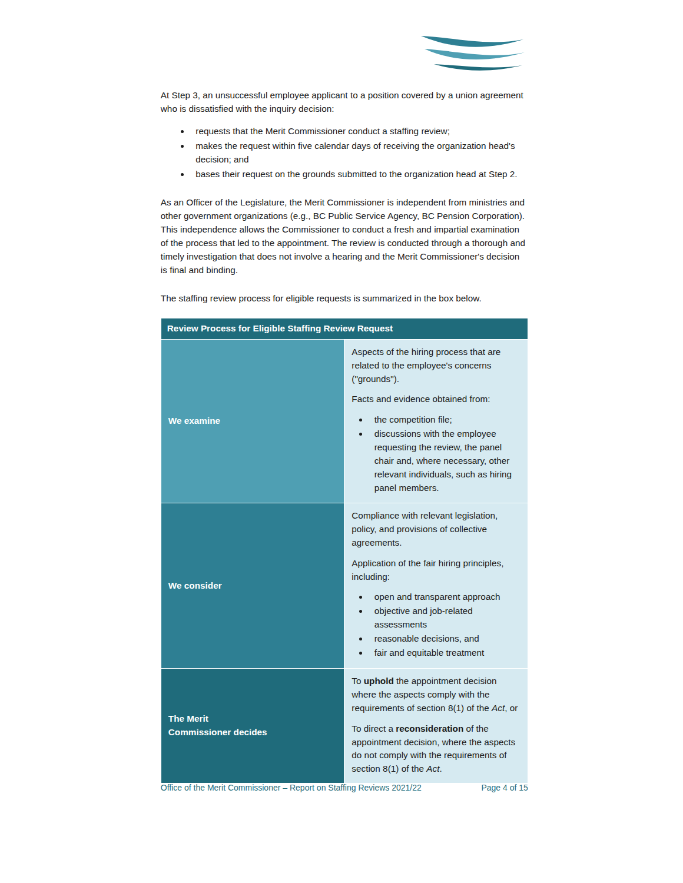At Step 3, an unsuccessful employee applicant to a position covered by a union agreement who is dissatisfied with the inquiry decision:
requests that the Merit Commissioner conduct a staffing review;
makes the request within five calendar days of receiving the organization head's decision; and
bases their request on the grounds submitted to the organization head at Step 2.
As an Officer of the Legislature, the Merit Commissioner is independent from ministries and other government organizations (e.g., BC Public Service Agency, BC Pension Corporation). This independence allows the Commissioner to conduct a fresh and impartial examination of the process that led to the appointment. The review is conducted through a thorough and timely investigation that does not involve a hearing and the Merit Commissioner's decision is final and binding.
The staffing review process for eligible requests is summarized in the box below.
| Review Process for Eligible Staffing Review Request |
| --- |
| We examine | Aspects of the hiring process that are related to the employee's concerns ("grounds"). Facts and evidence obtained from: the competition file; discussions with the employee requesting the review, the panel chair and, where necessary, other relevant individuals, such as hiring panel members. |
| We consider | Compliance with relevant legislation, policy, and provisions of collective agreements. Application of the fair hiring principles, including: open and transparent approach objective and job-related assessments reasonable decisions, and fair and equitable treatment |
| The Merit Commissioner decides | To uphold the appointment decision where the aspects comply with the requirements of section 8(1) of the Act , or To direct a reconsideration of the appointment decision, where the aspects do not comply with the requirements of section 8(1) of the Act . |
Office of the Merit Commissioner – Report on Staffing Reviews 2021/22
Page 4 of 15